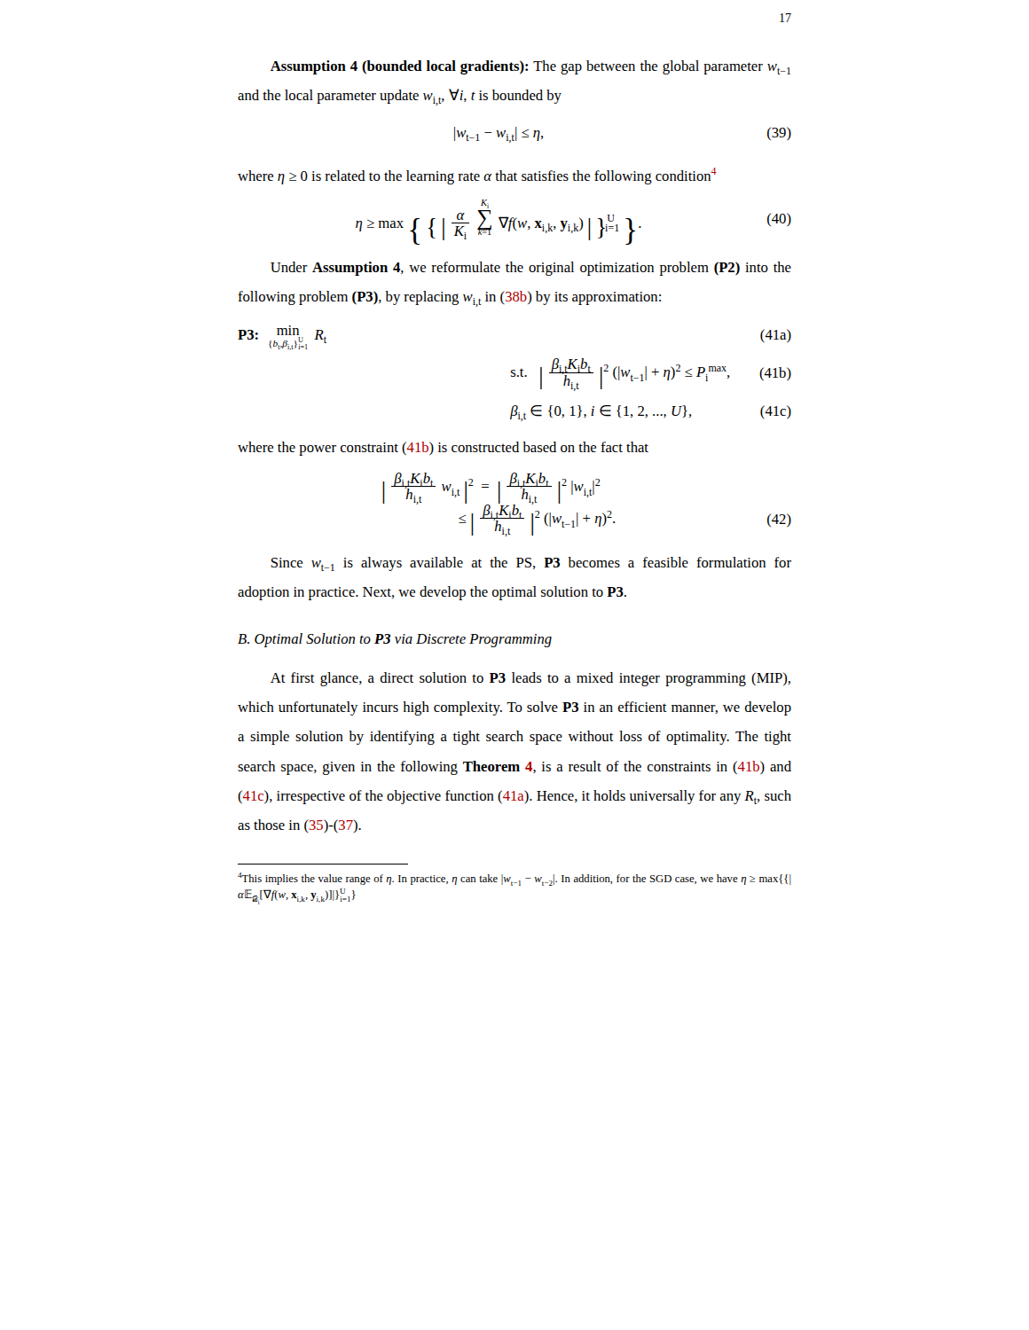17
Assumption 4 (bounded local gradients): The gap between the global parameter wt−1 and the local parameter update wi,t, ∀i, t is bounded by
|wt−1 − wi,t| ≤ η,
(39)
where η ≥ 0 is related to the learning rate α that satisfies the following condition4
η ≥ max { { | αKi Ki∑k=1 ∇f(w, xi,k, yi,k) | }Ui=1 }.
(40)
Under Assumption 4, we reformulate the original optimization problem (P2) into the following problem (P3), by replacing wi,t in (38b) by its approximation:
P3:
min{bt,βi,t}Ui=1 Rt
(41a)
s.t. | βi,tKibt hi,t |2 (|wt−1| + η)2 ≤ Pimax,
(41b)
βi,t ∈ {0, 1}, i ∈ {1, 2, ..., U},
(41c)
where the power constraint (41b) is constructed based on the fact that
| βi,tKibt hi,t wi,t |2 = | βi,tKibt hi,t |2 |wi,t|2
≤ | βi,tKibt hi,t |2 (|wt−1| + η)2.
(42)
Since wt−1 is always available at the PS, P3 becomes a feasible formulation for adoption in practice. Next, we develop the optimal solution to P3.
B. Optimal Solution to P3 via Discrete Programming
At first glance, a direct solution to P3 leads to a mixed integer programming (MIP), which unfortunately incurs high complexity. To solve P3 in an efficient manner, we develop a simple solution by identifying a tight search space without loss of optimality. The tight search space, given in the following Theorem 4, is a result of the constraints in (41b) and (41c), irrespective of the objective function (41a). Hence, it holds universally for any Rt, such as those in (35)-(37).
4This implies the value range of η. In practice, η can take |wt−1 − wt−2|. In addition, for the SGD case, we have η ≥ max{{|α 𝔼𝒟i[∇f(w, xi,k, yi,k)]|}Ui=1}